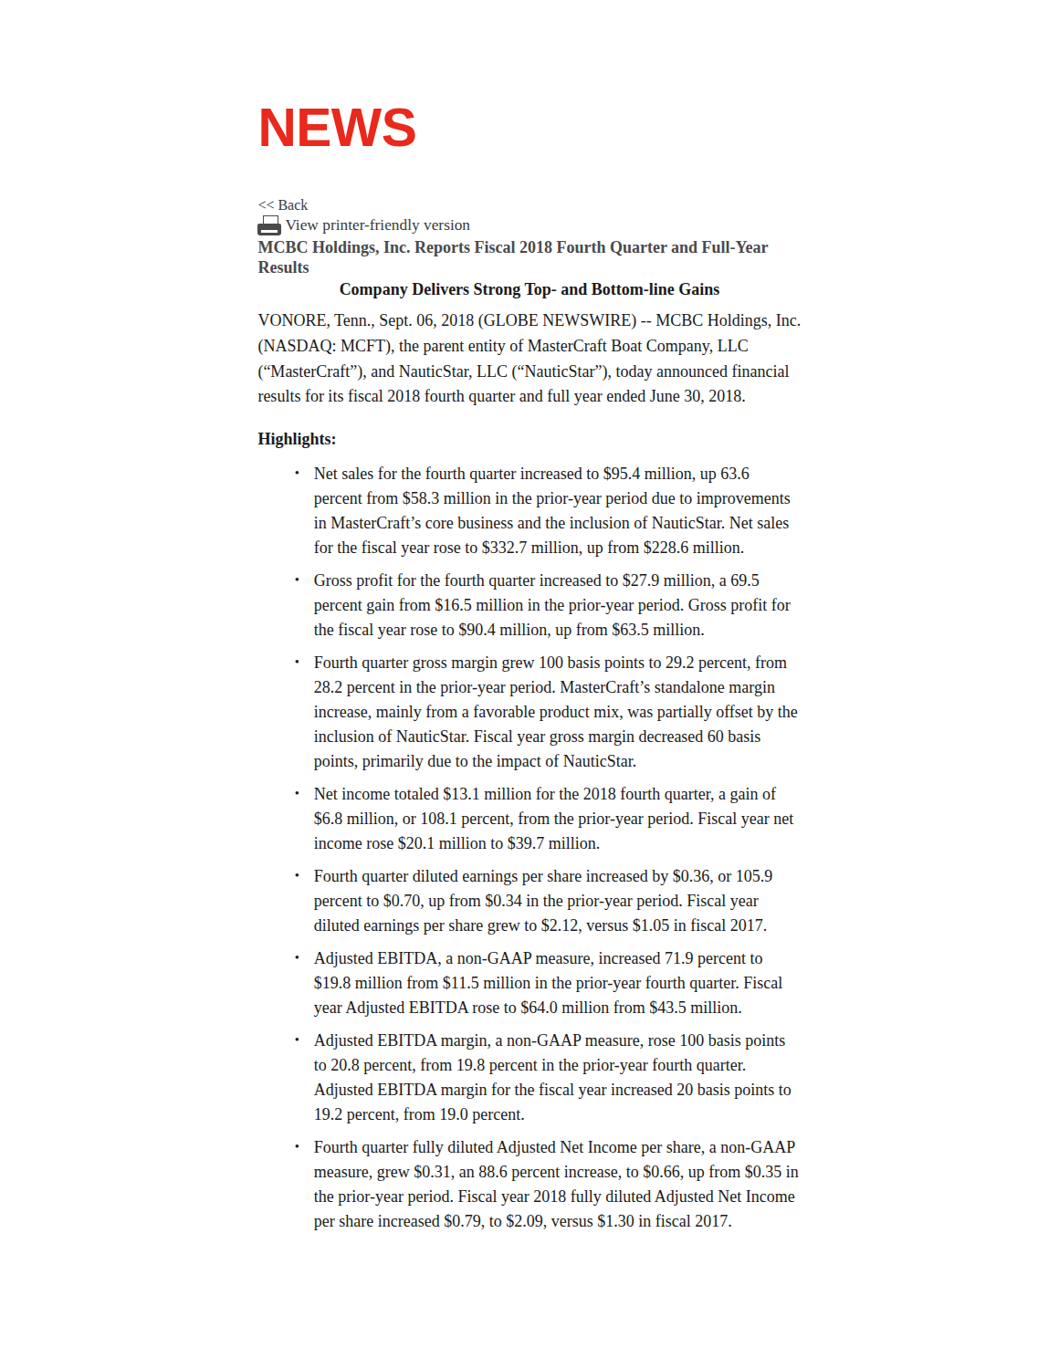NEWS
<< Back
View printer-friendly version
MCBC Holdings, Inc. Reports Fiscal 2018 Fourth Quarter and Full-Year Results
Company Delivers Strong Top- and Bottom-line Gains
VONORE, Tenn., Sept. 06, 2018 (GLOBE NEWSWIRE) -- MCBC Holdings, Inc. (NASDAQ: MCFT), the parent entity of MasterCraft Boat Company, LLC (“MasterCraft”), and NauticStar, LLC (“NauticStar”), today announced financial results for its fiscal 2018 fourth quarter and full year ended June 30, 2018.
Highlights:
Net sales for the fourth quarter increased to $95.4 million, up 63.6 percent from $58.3 million in the prior-year period due to improvements in MasterCraft’s core business and the inclusion of NauticStar. Net sales for the fiscal year rose to $332.7 million, up from $228.6 million.
Gross profit for the fourth quarter increased to $27.9 million, a 69.5 percent gain from $16.5 million in the prior-year period. Gross profit for the fiscal year rose to $90.4 million, up from $63.5 million.
Fourth quarter gross margin grew 100 basis points to 29.2 percent, from 28.2 percent in the prior-year period. MasterCraft’s standalone margin increase, mainly from a favorable product mix, was partially offset by the inclusion of NauticStar. Fiscal year gross margin decreased 60 basis points, primarily due to the impact of NauticStar.
Net income totaled $13.1 million for the 2018 fourth quarter, a gain of $6.8 million, or 108.1 percent, from the prior-year period. Fiscal year net income rose $20.1 million to $39.7 million.
Fourth quarter diluted earnings per share increased by $0.36, or 105.9 percent to $0.70, up from $0.34 in the prior-year period. Fiscal year diluted earnings per share grew to $2.12, versus $1.05 in fiscal 2017.
Adjusted EBITDA, a non-GAAP measure, increased 71.9 percent to $19.8 million from $11.5 million in the prior-year fourth quarter. Fiscal year Adjusted EBITDA rose to $64.0 million from $43.5 million.
Adjusted EBITDA margin, a non-GAAP measure, rose 100 basis points to 20.8 percent, from 19.8 percent in the prior-year fourth quarter. Adjusted EBITDA margin for the fiscal year increased 20 basis points to 19.2 percent, from 19.0 percent.
Fourth quarter fully diluted Adjusted Net Income per share, a non-GAAP measure, grew $0.31, an 88.6 percent increase, to $0.66, up from $0.35 in the prior-year period. Fiscal year 2018 fully diluted Adjusted Net Income per share increased $0.79, to $2.09, versus $1.30 in fiscal 2017.